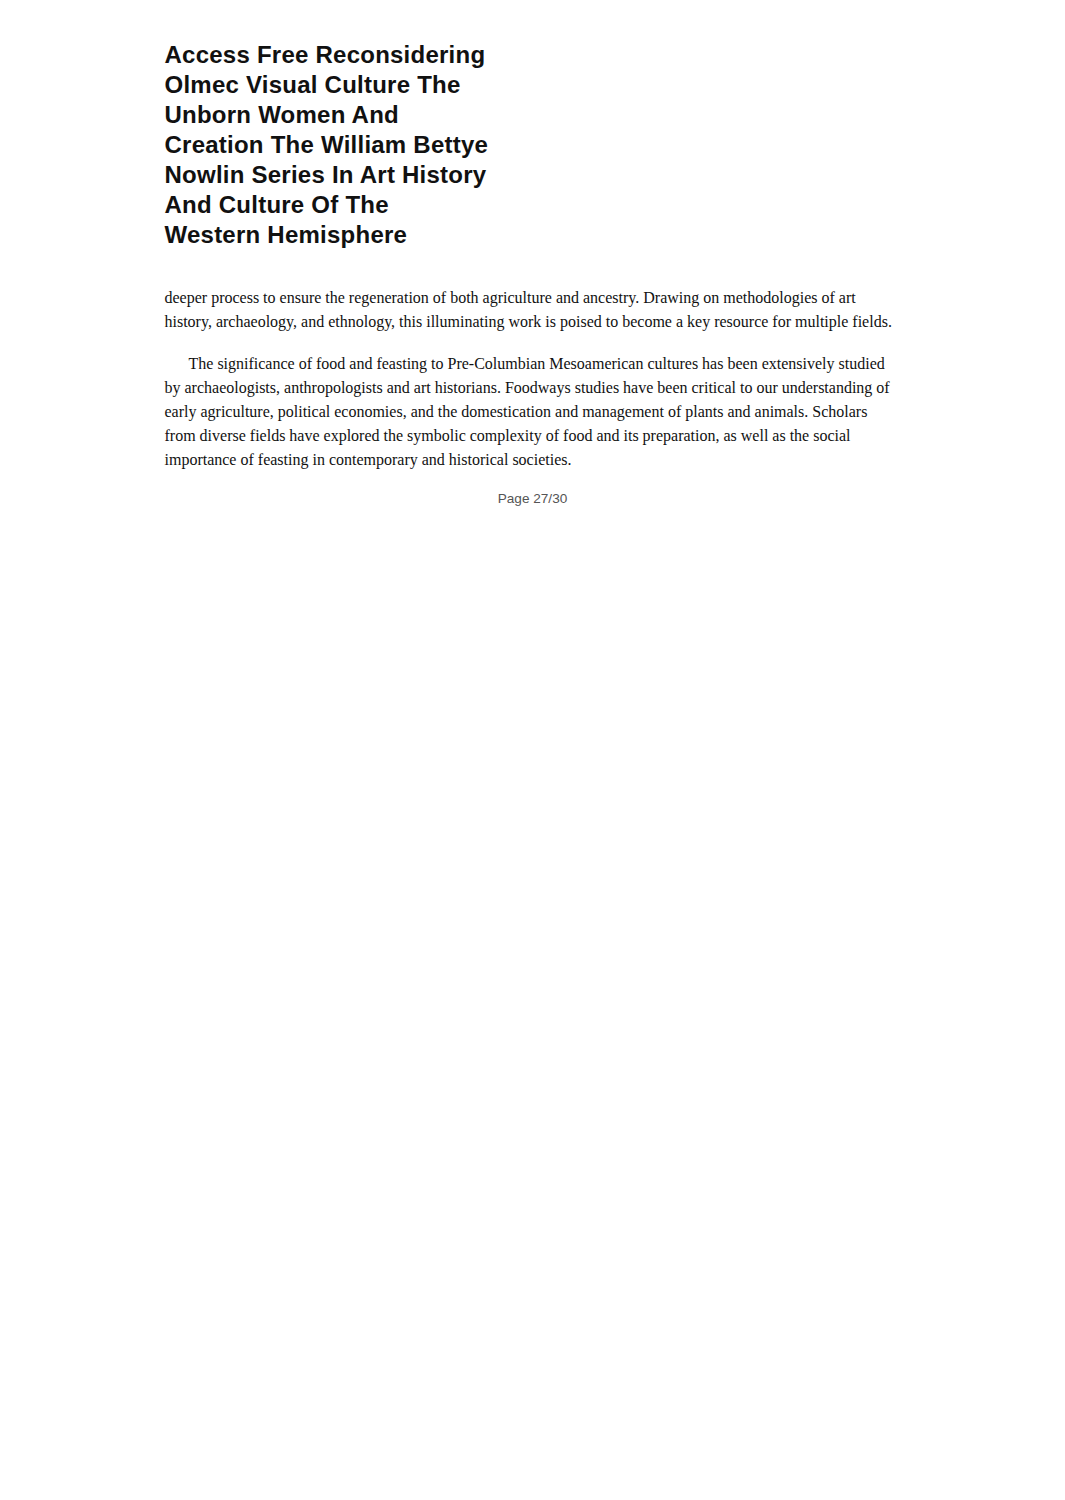Access Free Reconsidering Olmec Visual Culture The Unborn Women And Creation The William Bettye Nowlin Series In Art History And Culture Of The Western Hemisphere
deeper process to ensure the regeneration of both agriculture and ancestry. Drawing on methodologies of art history, archaeology, and ethnology, this illuminating work is poised to become a key resource for multiple fields.
The significance of food and feasting to Pre-Columbian Mesoamerican cultures has been extensively studied by archaeologists, anthropologists and art historians. Foodways studies have been critical to our understanding of early agriculture, political economies, and the domestication and management of plants and animals. Scholars from diverse fields have explored the symbolic complexity of food and its preparation, as well as the social importance of feasting in contemporary and historical societies.
Page 27/30